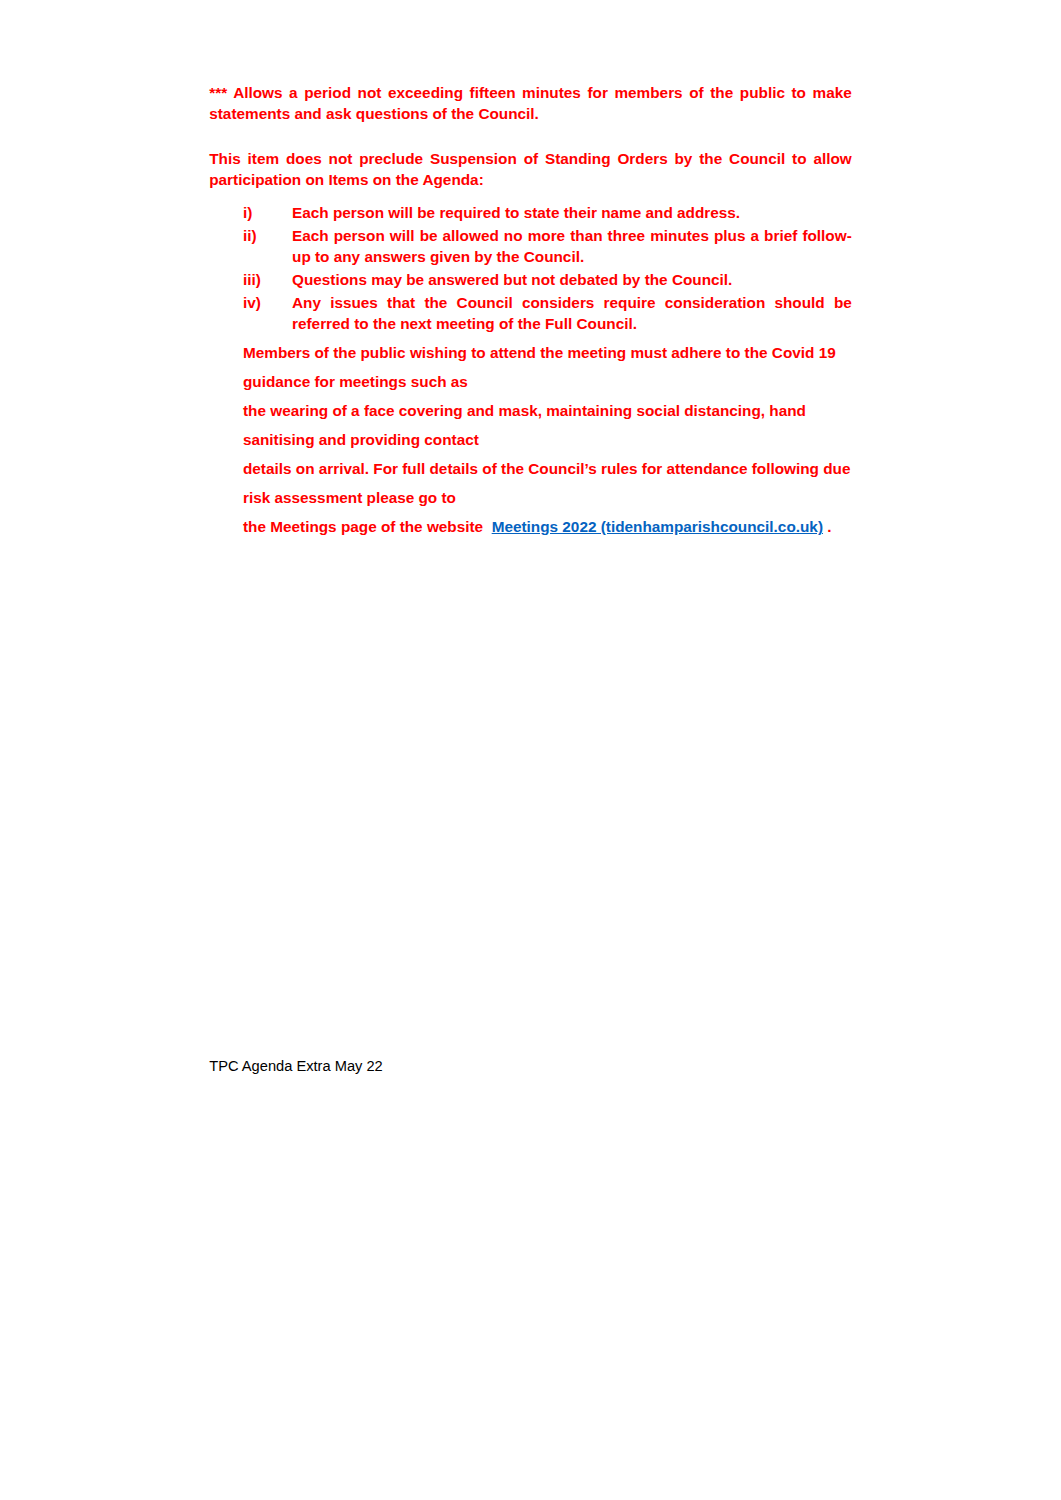*** Allows a period not exceeding fifteen minutes for members of the public to make statements and ask questions of the Council.
This item does not preclude Suspension of Standing Orders by the Council to allow participation on Items on the Agenda:
i) Each person will be required to state their name and address.
ii) Each person will be allowed no more than three minutes plus a brief follow-up to any answers given by the Council.
iii) Questions may be answered but not debated by the Council.
iv) Any issues that the Council considers require consideration should be referred to the next meeting of the Full Council.
Members of the public wishing to attend the meeting must adhere to the Covid 19 guidance for meetings such as
the wearing of a face covering and mask, maintaining social distancing, hand sanitising and providing contact
details on arrival. For full details of the Council’s rules for attendance following due risk assessment please go to
the Meetings page of the website Meetings 2022 (tidenhamparishcouncil.co.uk) .
TPC Agenda Extra May 22